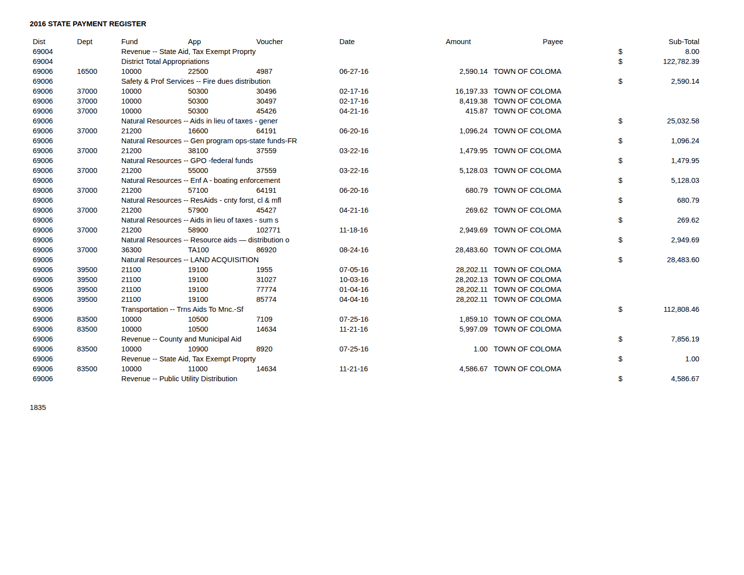2016 STATE PAYMENT REGISTER
| Dist | Dept | Fund | App | Voucher | Date | Amount | Payee | | Sub-Total |
| --- | --- | --- | --- | --- | --- | --- | --- | --- | --- |
| 69004 | | Revenue -- State Aid, Tax Exempt Proprty | | | $ | 8.00 |
| 69004 | | District Total Appropriations | | | $ | 122,782.39 |
| 69006 | 16500 | 10000 | 22500 | 4987 | 06-27-16 | 2,590.14 | TOWN OF COLOMA | | |
| 69006 | | Safety & Prof Services -- Fire dues distribution | | | $ | 2,590.14 |
| 69006 | 37000 | 10000 | 50300 | 30496 | 02-17-16 | 16,197.33 | TOWN OF COLOMA | | |
| 69006 | 37000 | 10000 | 50300 | 30497 | 02-17-16 | 8,419.38 | TOWN OF COLOMA | | |
| 69006 | 37000 | 10000 | 50300 | 45426 | 04-21-16 | 415.87 | TOWN OF COLOMA | | |
| 69006 | | Natural Resources -- Aids in lieu of taxes - gener | | | $ | 25,032.58 |
| 69006 | 37000 | 21200 | 16600 | 64191 | 06-20-16 | 1,096.24 | TOWN OF COLOMA | | |
| 69006 | | Natural Resources -- Gen program ops-state funds-FR | | | $ | 1,096.24 |
| 69006 | 37000 | 21200 | 38100 | 37559 | 03-22-16 | 1,479.95 | TOWN OF COLOMA | | |
| 69006 | | Natural Resources -- GPO -federal funds | | | $ | 1,479.95 |
| 69006 | 37000 | 21200 | 55000 | 37559 | 03-22-16 | 5,128.03 | TOWN OF COLOMA | | |
| 69006 | | Natural Resources -- Enf A - boating enforcement | | | $ | 5,128.03 |
| 69006 | 37000 | 21200 | 57100 | 64191 | 06-20-16 | 680.79 | TOWN OF COLOMA | | |
| 69006 | | Natural Resources -- ResAids - cnty forst, cl & mfl | | | $ | 680.79 |
| 69006 | 37000 | 21200 | 57900 | 45427 | 04-21-16 | 269.62 | TOWN OF COLOMA | | |
| 69006 | | Natural Resources -- Aids in lieu of taxes - sum s | | | $ | 269.62 |
| 69006 | 37000 | 21200 | 58900 | 102771 | 11-18-16 | 2,949.69 | TOWN OF COLOMA | | |
| 69006 | | Natural Resources -- Resource aids — distribution o | | | $ | 2,949.69 |
| 69006 | 37000 | 36300 | TA100 | 86920 | 08-24-16 | 28,483.60 | TOWN OF COLOMA | | |
| 69006 | | Natural Resources -- LAND ACQUISITION | | | $ | 28,483.60 |
| 69006 | 39500 | 21100 | 19100 | 1955 | 07-05-16 | 28,202.11 | TOWN OF COLOMA | | |
| 69006 | 39500 | 21100 | 19100 | 31027 | 10-03-16 | 28,202.13 | TOWN OF COLOMA | | |
| 69006 | 39500 | 21100 | 19100 | 77774 | 01-04-16 | 28,202.11 | TOWN OF COLOMA | | |
| 69006 | 39500 | 21100 | 19100 | 85774 | 04-04-16 | 28,202.11 | TOWN OF COLOMA | | |
| 69006 | | Transportation -- Trns Aids To Mnc.-Sf | | | $ | 112,808.46 |
| 69006 | 83500 | 10000 | 10500 | 7109 | 07-25-16 | 1,859.10 | TOWN OF COLOMA | | |
| 69006 | 83500 | 10000 | 10500 | 14634 | 11-21-16 | 5,997.09 | TOWN OF COLOMA | | |
| 69006 | | Revenue -- County and Municipal Aid | | | $ | 7,856.19 |
| 69006 | 83500 | 10000 | 10900 | 8920 | 07-25-16 | 1.00 | TOWN OF COLOMA | | |
| 69006 | | Revenue -- State Aid, Tax Exempt Proprty | | | $ | 1.00 |
| 69006 | 83500 | 10000 | 11000 | 14634 | 11-21-16 | 4,586.67 | TOWN OF COLOMA | | |
| 69006 | | Revenue -- Public Utility Distribution | | | $ | 4,586.67 |
1835